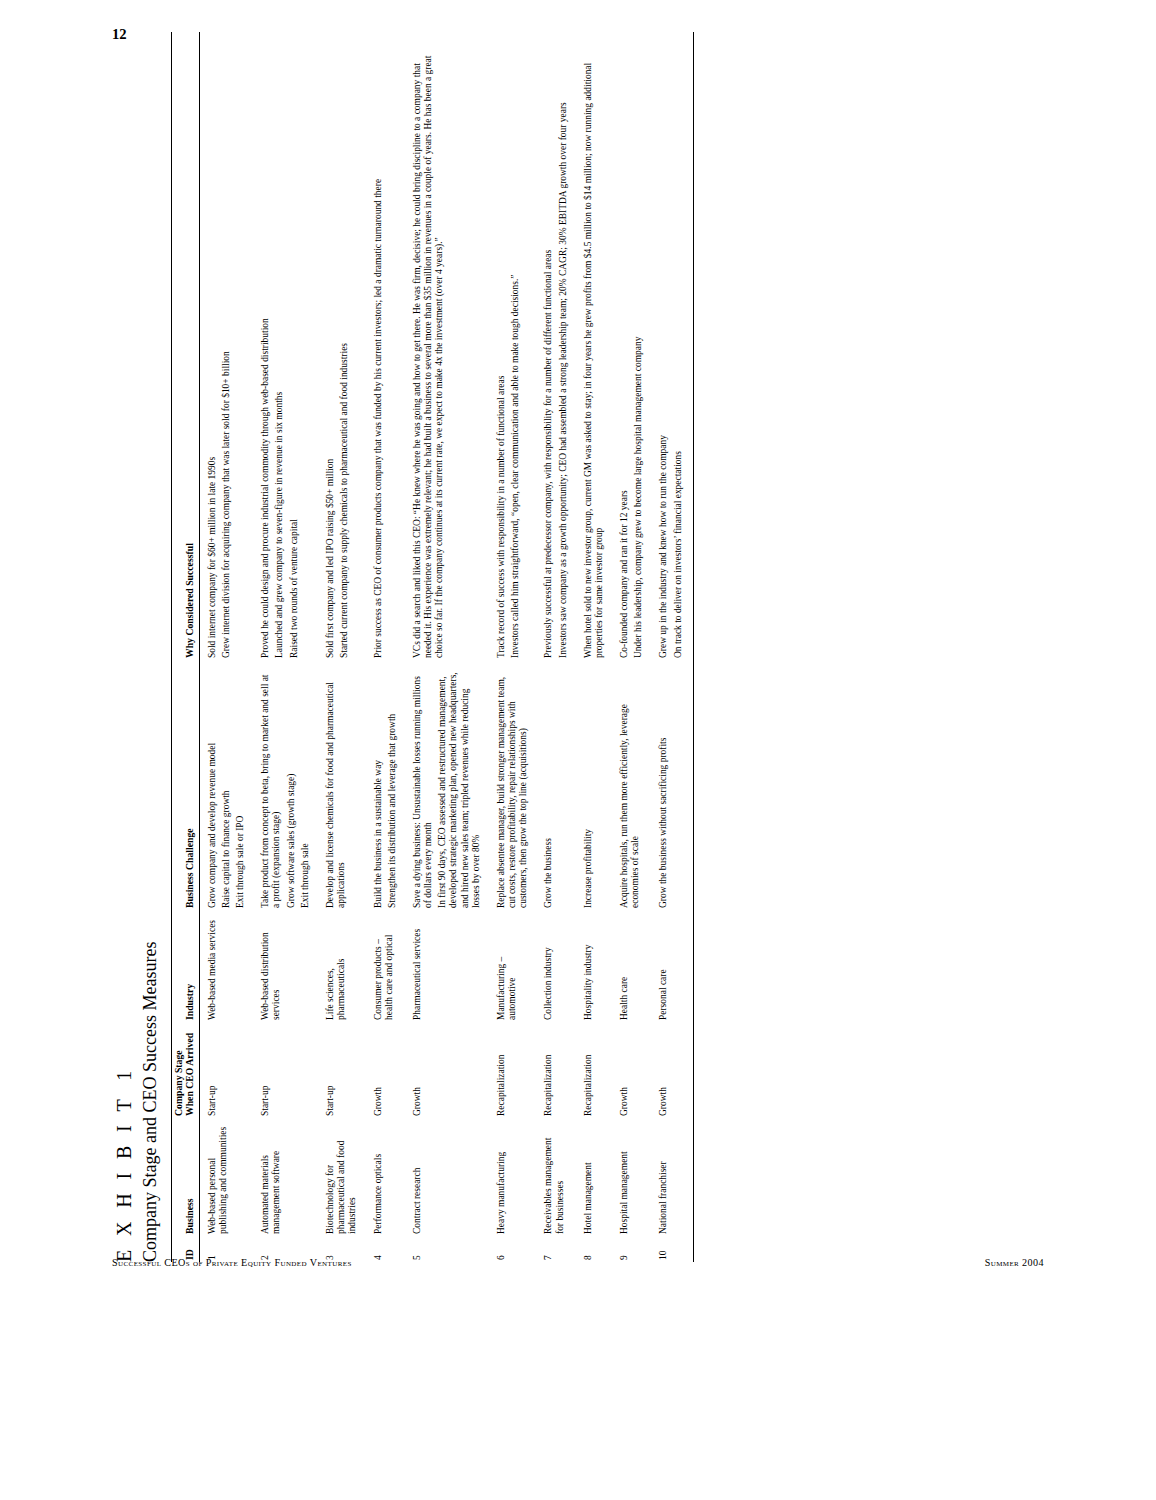12
E X H I B I T 1
Company Stage and CEO Success Measures
| ID | Business | Company Stage When CEO Arrived | Industry | Business Challenge | Why Considered Successful |
| --- | --- | --- | --- | --- | --- |
| 1 | Web-based personal publishing and communities | Start-up | Web-based media services | Grow company and develop revenue model Raise capital to finance growth Exit through sale or IPO | Sold internet company for $60+ million in late 1990s Grew internet division for acquiring company that was later sold for $10+ billion |
| 2 | Automated materials management software | Start-up | Web-based distribution services | Take product from concept to beta, bring to market and sell at a profit (expansion stage) Grow software sales (growth stage) Exit through sale | Proved he could design and procure industrial commodity through web-based distribution Launched and grew company to seven-figure in revenue in six months Raised two rounds of venture capital |
| 3 | Biotechnology for pharmaceutical and food industries | Start-up | Life sciences, pharmaceuticals | Develop and license chemicals for food and pharmaceutical applications | Sold first company and led IPO raising $50+ million Started current company to supply chemicals to pharmaceutical and food industries |
| 4 | Performance opticals | Growth | Consumer products – health care and optical | Build the business in a sustainable way Strengthen its distribution and leverage that growth | Prior success as CEO of consumer products company that was funded by his current investors; led a dramatic turnaround there |
| 5 | Contract research | Growth | Pharmaceutical services | Save a dying business: Unsustainable losses running millions of dollars every month In first 90 days, CEO assessed and restructured management, developed strategic marketing plan, opened new headquarters, and hired new sales team; tripled revenues while reducing losses by over 80% | VCs did a search and liked this CEO: “He knew where he was going and how to get there. He was firm, decisive; he could bring discipline to a company that needed it. His experience was extremely relevant; he had built a business to several more than $35 million in revenues in a couple of years. He has been a great choice so far. If the company continues at its current rate, we expect to make 4x the investment (over 4 years).” |
| 6 | Heavy manufacturing | Recapitalization | Manufacturing – automotive | Replace absentee manager, build stronger management team, cut costs, restore profitability, repair relationships with customers, then grow the top line (acquisitions) | Track record of success with responsibility in a number of functional areas Investors called him straightforward, “open, clear communication and able to make tough decisions.” |
| 7 | Receivables management for businesses | Recapitalization | Collection industry | Grow the business | Previously successful at predecessor company, with responsibility for a number of different functional areas Investors saw company as a growth opportunity; CEO had assembled a strong leadership team; 20% CAGR; 30% EBITDA growth over four years |
| 8 | Hotel management | Recapitalization | Hospitality industry | Increase profitability | When hotel sold to new investor group, current GM was asked to stay; in four years he grew profits from $4.5 million to $14 million; now running additional properties for same investor group |
| 9 | Hospital management | Growth | Health care | Acquire hospitals, run them more efficiently, leverage economies of scale | Co-founded company and ran it for 12 years Under his leadership, company grew to become large hospital management company |
| 10 | National franchiser | Growth | Personal care | Grow the business without sacrificing profits | Grew up in the industry and knew how to run the company On track to deliver on investors’ financial expectations |
Successful CEOs of Private Equity Funded Ventures
Summer 2004